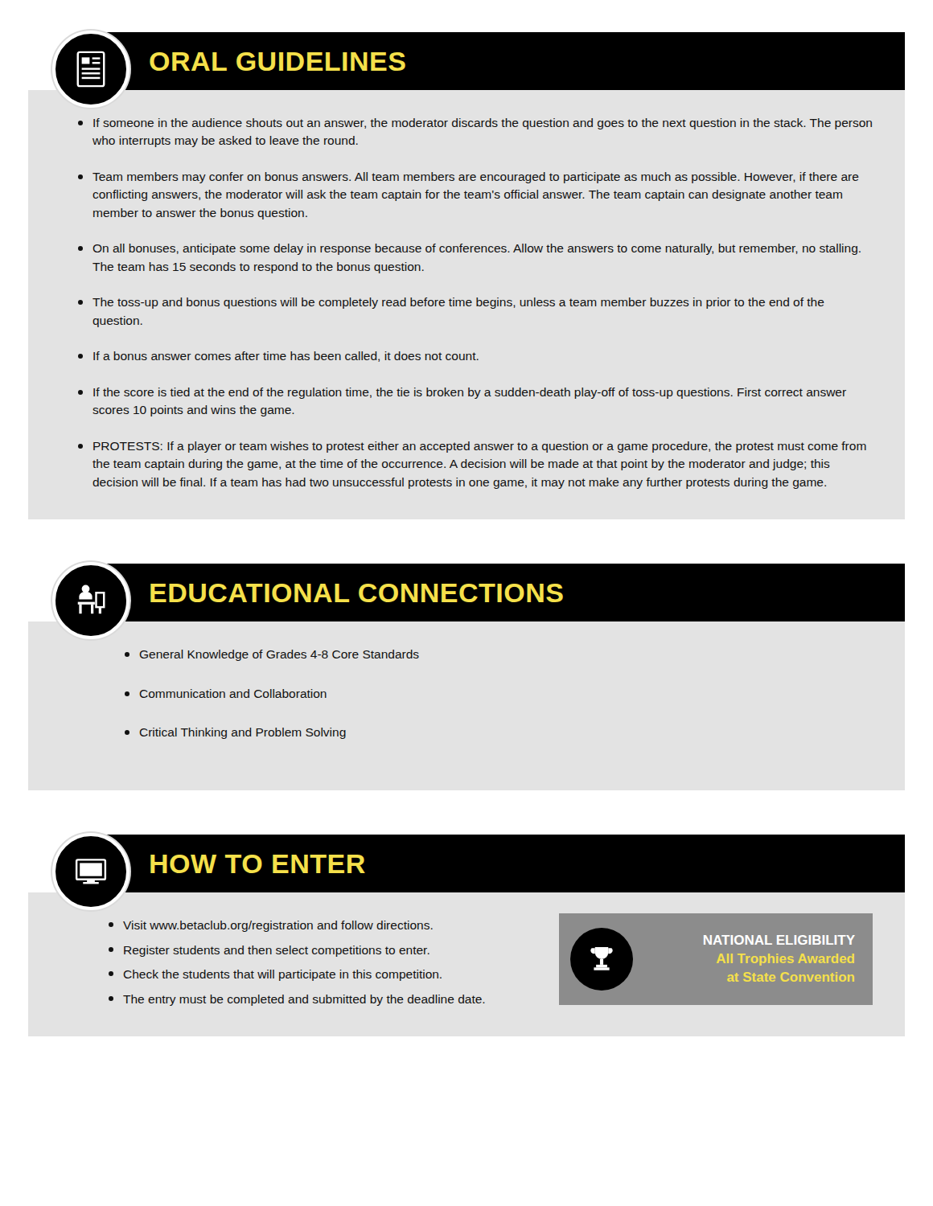Oral Guidelines
If someone in the audience shouts out an answer, the moderator discards the question and goes to the next question in the stack. The person who interrupts may be asked to leave the round.
Team members may confer on bonus answers. All team members are encouraged to participate as much as possible. However, if there are conflicting answers, the moderator will ask the team captain for the team's official answer. The team captain can designate another team member to answer the bonus question.
On all bonuses, anticipate some delay in response because of conferences. Allow the answers to come naturally, but remember, no stalling. The team has 15 seconds to respond to the bonus question.
The toss-up and bonus questions will be completely read before time begins, unless a team member buzzes in prior to the end of the question.
If a bonus answer comes after time has been called, it does not count.
If the score is tied at the end of the regulation time, the tie is broken by a sudden-death play-off of toss-up questions. First correct answer scores 10 points and wins the game.
PROTESTS: If a player or team wishes to protest either an accepted answer to a question or a game procedure, the protest must come from the team captain during the game, at the time of the occurrence. A decision will be made at that point by the moderator and judge; this decision will be final. If a team has had two unsuccessful protests in one game, it may not make any further protests during the game.
Educational Connections
General Knowledge of Grades 4-8 Core Standards
Communication and Collaboration
Critical Thinking and Problem Solving
How to Enter
Visit www.betaclub.org/registration and follow directions.
Register students and then select competitions to enter.
Check the students that will participate in this competition.
The entry must be completed and submitted by the deadline date.
NATIONAL ELIGIBILITY
All Trophies Awarded
at State Convention